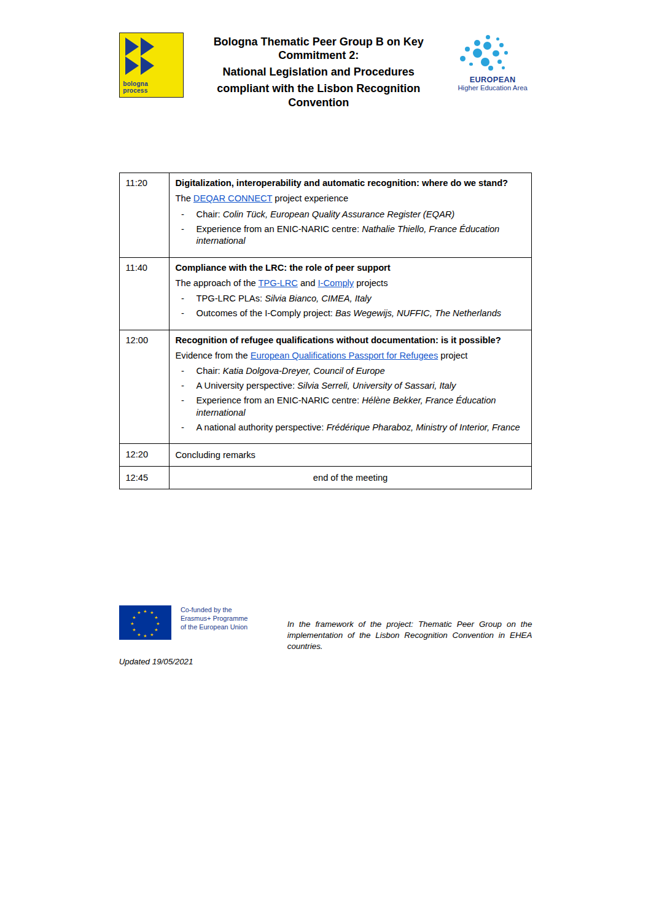bologna
process
Bologna Thematic Peer Group B on Key Commitment 2:
National Legislation and Procedures
compliant with the Lisbon Recognition Convention
EUROPEAN
Higher Education Area
| 11:20 | Digitalization, interoperability and automatic recognition: where do we stand? The DEQAR CONNECT project experience Chair: Colin Tück, European Quality Assurance Register (EQAR) Experience from an ENIC-NARIC centre: Nathalie Thiello, France Éducation international |
| 11:40 | Compliance with the LRC: the role of peer support The approach of the TPG-LRC and I-Comply projects TPG-LRC PLAs: Silvia Bianco, CIMEA, Italy Outcomes of the I-Comply project: Bas Wegewijs, NUFFIC, The Netherlands |
| 12:00 | Recognition of refugee qualifications without documentation: is it possible? Evidence from the European Qualifications Passport for Refugees project Chair: Katia Dolgova-Dreyer, Council of Europe A University perspective: Silvia Serreli, University of Sassari, Italy Experience from an ENIC-NARIC centre: Hélène Bekker, France Éducation international A national authority perspective: Frédérique Pharaboz, Ministry of Interior, France |
| 12:20 | Concluding remarks |
| 12:45 | end of the meeting |
★ ★ ★ ★ ★ ★ ★ ★ ★ ★ ★ ★
Co-funded by the
Erasmus+ Programme
of the European Union
In the framework of the project: Thematic Peer Group on the implementation of the Lisbon Recognition Convention in EHEA countries.
Updated 19/05/2021